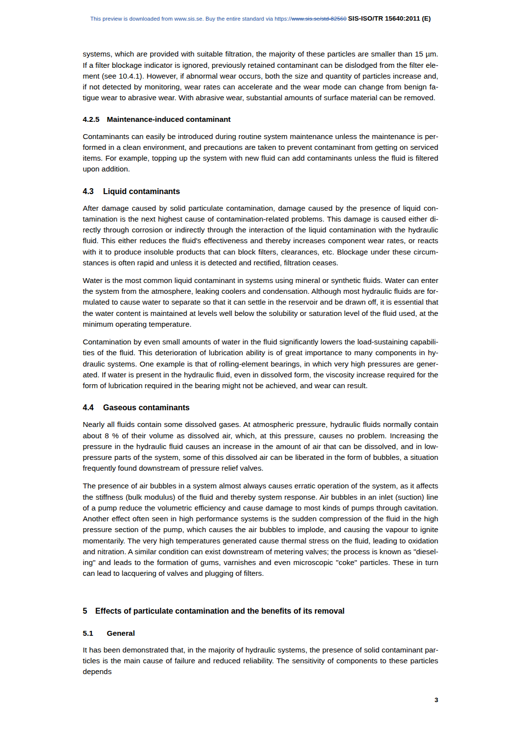This preview is downloaded from www.sis.se. Buy the entire standard via https://www.sis.se/std-82560 SIS-ISO/TR 15640:2011 (E)
systems, which are provided with suitable filtration, the majority of these particles are smaller than 15 µm. If a filter blockage indicator is ignored, previously retained contaminant can be dislodged from the filter element (see 10.4.1). However, if abnormal wear occurs, both the size and quantity of particles increase and, if not detected by monitoring, wear rates can accelerate and the wear mode can change from benign fatigue wear to abrasive wear. With abrasive wear, substantial amounts of surface material can be removed.
4.2.5 Maintenance-induced contaminant
Contaminants can easily be introduced during routine system maintenance unless the maintenance is performed in a clean environment, and precautions are taken to prevent contaminant from getting on serviced items. For example, topping up the system with new fluid can add contaminants unless the fluid is filtered upon addition.
4.3 Liquid contaminants
After damage caused by solid particulate contamination, damage caused by the presence of liquid contamination is the next highest cause of contamination-related problems. This damage is caused either directly through corrosion or indirectly through the interaction of the liquid contamination with the hydraulic fluid. This either reduces the fluid's effectiveness and thereby increases component wear rates, or reacts with it to produce insoluble products that can block filters, clearances, etc. Blockage under these circumstances is often rapid and unless it is detected and rectified, filtration ceases.
Water is the most common liquid contaminant in systems using mineral or synthetic fluids. Water can enter the system from the atmosphere, leaking coolers and condensation. Although most hydraulic fluids are formulated to cause water to separate so that it can settle in the reservoir and be drawn off, it is essential that the water content is maintained at levels well below the solubility or saturation level of the fluid used, at the minimum operating temperature.
Contamination by even small amounts of water in the fluid significantly lowers the load-sustaining capabilities of the fluid. This deterioration of lubrication ability is of great importance to many components in hydraulic systems. One example is that of rolling-element bearings, in which very high pressures are generated. If water is present in the hydraulic fluid, even in dissolved form, the viscosity increase required for the form of lubrication required in the bearing might not be achieved, and wear can result.
4.4 Gaseous contaminants
Nearly all fluids contain some dissolved gases. At atmospheric pressure, hydraulic fluids normally contain about 8 % of their volume as dissolved air, which, at this pressure, causes no problem. Increasing the pressure in the hydraulic fluid causes an increase in the amount of air that can be dissolved, and in low-pressure parts of the system, some of this dissolved air can be liberated in the form of bubbles, a situation frequently found downstream of pressure relief valves.
The presence of air bubbles in a system almost always causes erratic operation of the system, as it affects the stiffness (bulk modulus) of the fluid and thereby system response. Air bubbles in an inlet (suction) line of a pump reduce the volumetric efficiency and cause damage to most kinds of pumps through cavitation. Another effect often seen in high performance systems is the sudden compression of the fluid in the high pressure section of the pump, which causes the air bubbles to implode, and causing the vapour to ignite momentarily. The very high temperatures generated cause thermal stress on the fluid, leading to oxidation and nitration. A similar condition can exist downstream of metering valves; the process is known as "dieseling" and leads to the formation of gums, varnishes and even microscopic "coke" particles. These in turn can lead to lacquering of valves and plugging of filters.
5 Effects of particulate contamination and the benefits of its removal
5.1 General
It has been demonstrated that, in the majority of hydraulic systems, the presence of solid contaminant particles is the main cause of failure and reduced reliability. The sensitivity of components to these particles depends
3